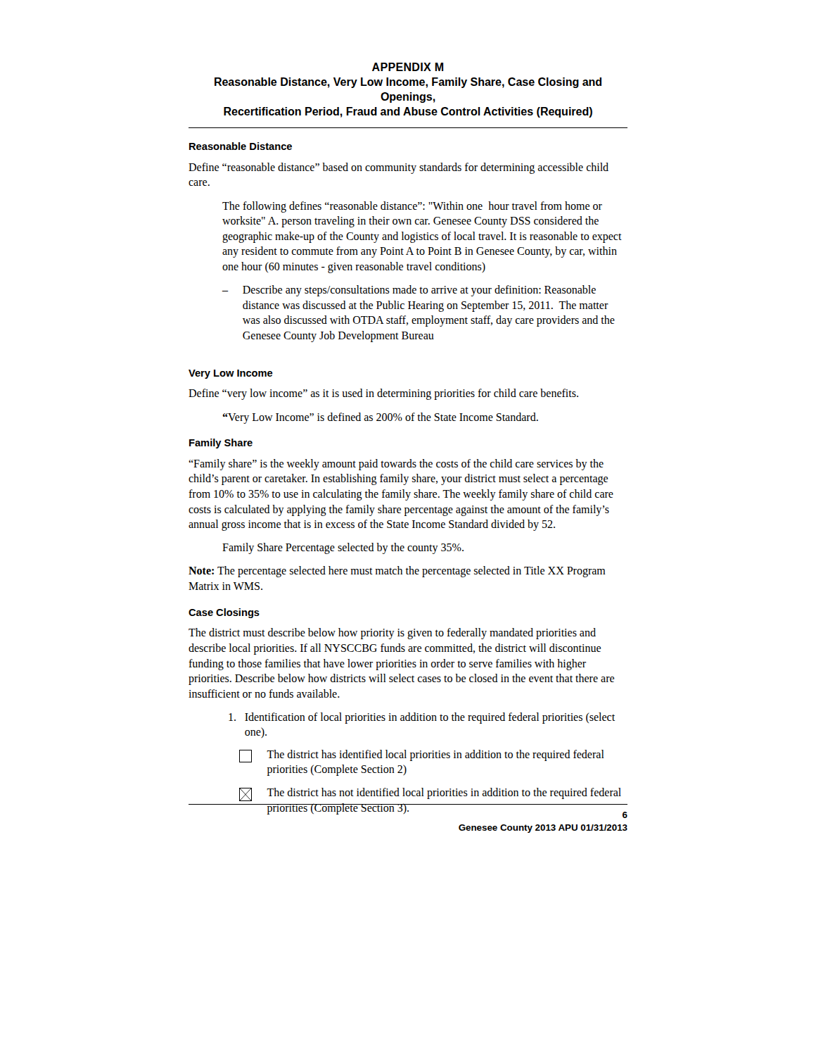APPENDIX M
Reasonable Distance, Very Low Income, Family Share, Case Closing and Openings,
Recertification Period, Fraud and Abuse Control Activities (Required)
Reasonable Distance
Define “reasonable distance” based on community standards for determining accessible child care.
The following defines “reasonable distance”: "Within one hour travel from home or worksite" A. person traveling in their own car. Genesee County DSS considered the geographic make-up of the County and logistics of local travel. It is reasonable to expect any resident to commute from any Point A to Point B in Genesee County, by car, within one hour (60 minutes - given reasonable travel conditions)
Describe any steps/consultations made to arrive at your definition: Reasonable distance was discussed at the Public Hearing on September 15, 2011. The matter was also discussed with OTDA staff, employment staff, day care providers and the Genesee County Job Development Bureau
Very Low Income
Define “very low income” as it is used in determining priorities for child care benefits.
“Very Low Income” is defined as 200% of the State Income Standard.
Family Share
“Family share” is the weekly amount paid towards the costs of the child care services by the child’s parent or caretaker. In establishing family share, your district must select a percentage from 10% to 35% to use in calculating the family share. The weekly family share of child care costs is calculated by applying the family share percentage against the amount of the family’s annual gross income that is in excess of the State Income Standard divided by 52.
Family Share Percentage selected by the county 35%.
Note: The percentage selected here must match the percentage selected in Title XX Program Matrix in WMS.
Case Closings
The district must describe below how priority is given to federally mandated priorities and describe local priorities. If all NYSCCBG funds are committed, the district will discontinue funding to those families that have lower priorities in order to serve families with higher priorities. Describe below how districts will select cases to be closed in the event that there are insufficient or no funds available.
Identification of local priorities in addition to the required federal priorities (select one).
The district has identified local priorities in addition to the required federal priorities (Complete Section 2)
The district has not identified local priorities in addition to the required federal priorities (Complete Section 3).
6
Genesee County 2013 APU 01/31/2013